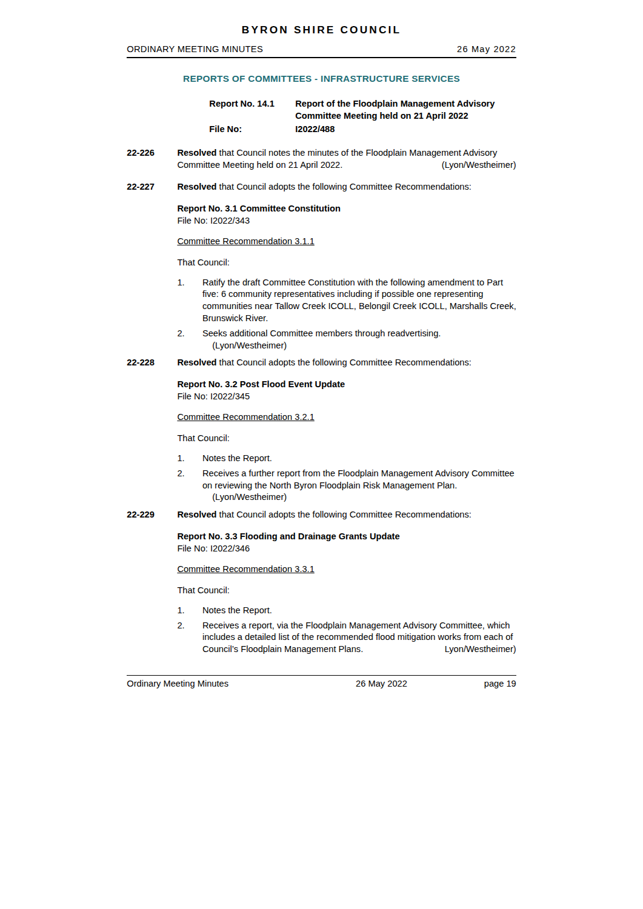BYRON SHIRE COUNCIL
ORDINARY MEETING MINUTES
26 May 2022
REPORTS OF COMMITTEES - INFRASTRUCTURE SERVICES
| Report No. 14.1 | Report of the Floodplain Management Advisory Committee Meeting held on 21 April 2022 |
| File No: | I2022/488 |
22-226
Resolved that Council notes the minutes of the Floodplain Management Advisory Committee Meeting held on 21 April 2022. (Lyon/Westheimer)
22-227
Resolved that Council adopts the following Committee Recommendations:
Report No. 3.1 Committee Constitution
File No: I2022/343
Committee Recommendation 3.1.1
That Council:
1. Ratify the draft Committee Constitution with the following amendment to Part five: 6 community representatives including if possible one representing communities near Tallow Creek ICOLL, Belongil Creek ICOLL, Marshalls Creek, Brunswick River.
2. Seeks additional Committee members through readvertising. (Lyon/Westheimer)
22-228
Resolved that Council adopts the following Committee Recommendations:
Report No. 3.2 Post Flood Event Update
File No: I2022/345
Committee Recommendation 3.2.1
That Council:
1. Notes the Report.
2. Receives a further report from the Floodplain Management Advisory Committee on reviewing the North Byron Floodplain Risk Management Plan. (Lyon/Westheimer)
22-229
Resolved that Council adopts the following Committee Recommendations:
Report No. 3.3 Flooding and Drainage Grants Update
File No: I2022/346
Committee Recommendation 3.3.1
That Council:
1. Notes the Report.
2. Receives a report, via the Floodplain Management Advisory Committee, which includes a detailed list of the recommended flood mitigation works from each of Council’s Floodplain Management Plans. Lyon/Westheimer)
Ordinary Meeting Minutes
26 May 2022
page 19